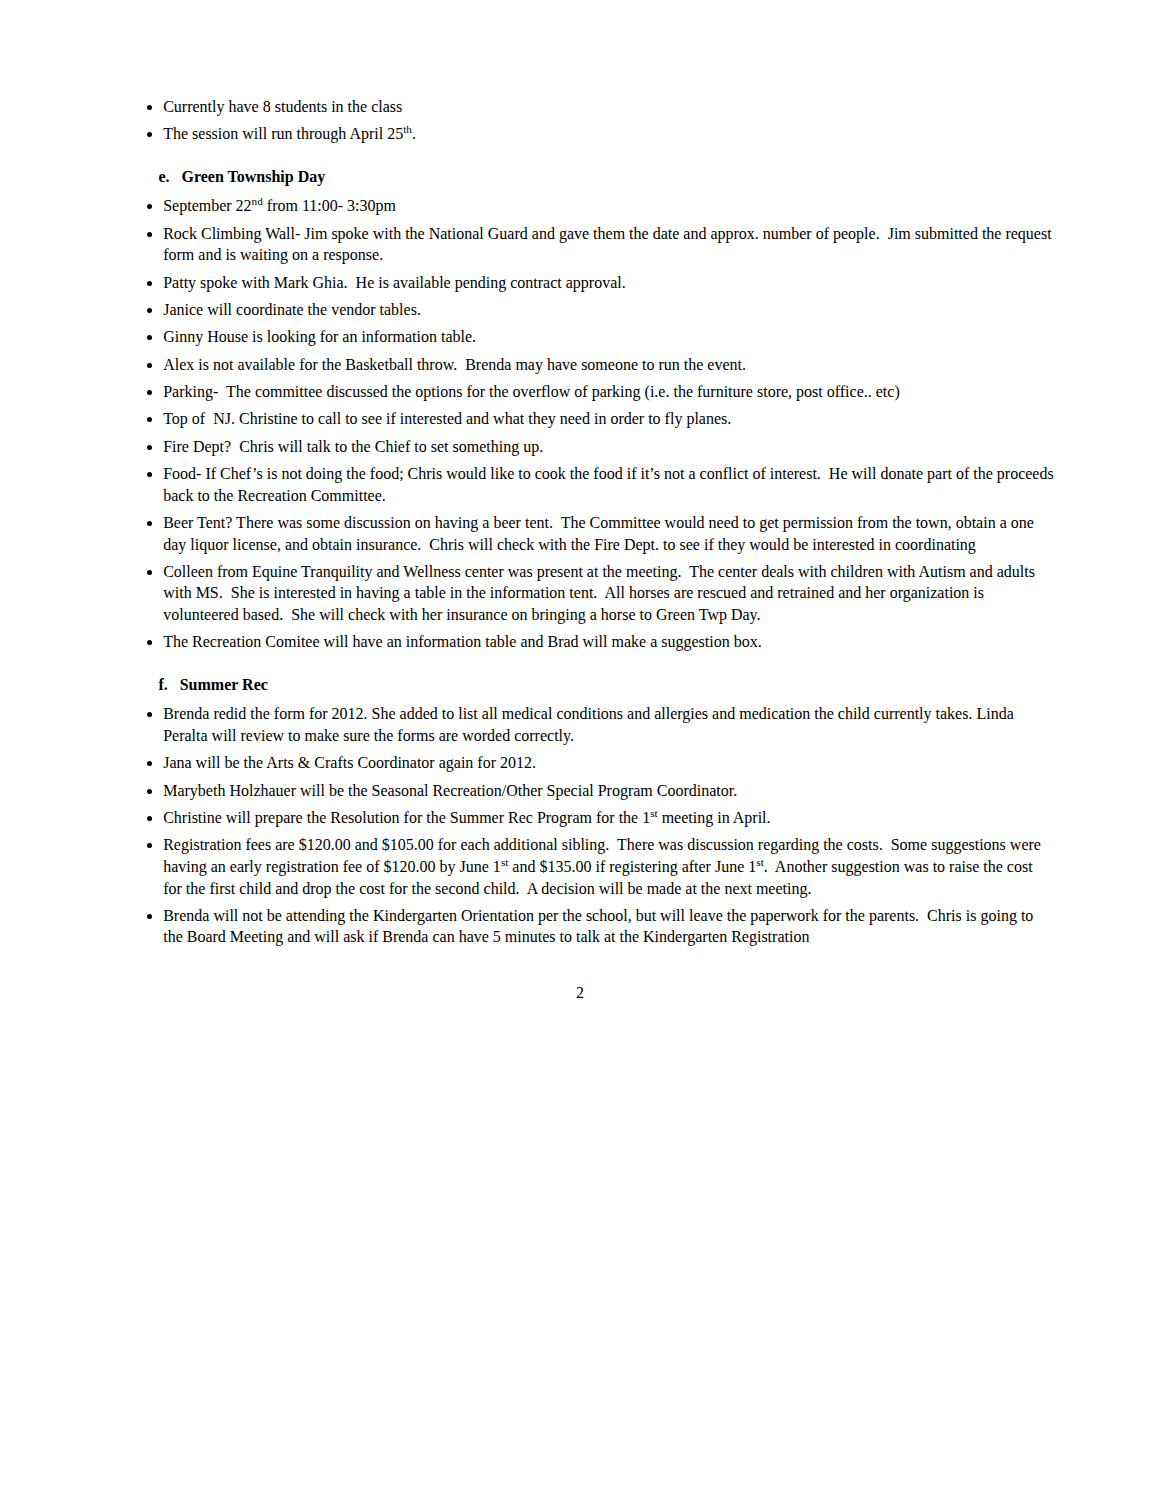Currently have 8 students in the class
The session will run through April 25th.
e. Green Township Day
September 22nd from 11:00- 3:30pm
Rock Climbing Wall- Jim spoke with the National Guard and gave them the date and approx. number of people. Jim submitted the request form and is waiting on a response.
Patty spoke with Mark Ghia. He is available pending contract approval.
Janice will coordinate the vendor tables.
Ginny House is looking for an information table.
Alex is not available for the Basketball throw. Brenda may have someone to run the event.
Parking- The committee discussed the options for the overflow of parking (i.e. the furniture store, post office.. etc)
Top of NJ. Christine to call to see if interested and what they need in order to fly planes.
Fire Dept? Chris will talk to the Chief to set something up.
Food- If Chef’s is not doing the food; Chris would like to cook the food if it’s not a conflict of interest. He will donate part of the proceeds back to the Recreation Committee.
Beer Tent? There was some discussion on having a beer tent. The Committee would need to get permission from the town, obtain a one day liquor license, and obtain insurance. Chris will check with the Fire Dept. to see if they would be interested in coordinating
Colleen from Equine Tranquility and Wellness center was present at the meeting. The center deals with children with Autism and adults with MS. She is interested in having a table in the information tent. All horses are rescued and retrained and her organization is volunteered based. She will check with her insurance on bringing a horse to Green Twp Day.
The Recreation Comitee will have an information table and Brad will make a suggestion box.
f. Summer Rec
Brenda redid the form for 2012. She added to list all medical conditions and allergies and medication the child currently takes. Linda Peralta will review to make sure the forms are worded correctly.
Jana will be the Arts & Crafts Coordinator again for 2012.
Marybeth Holzhauer will be the Seasonal Recreation/Other Special Program Coordinator.
Christine will prepare the Resolution for the Summer Rec Program for the 1st meeting in April.
Registration fees are $120.00 and $105.00 for each additional sibling. There was discussion regarding the costs. Some suggestions were having an early registration fee of $120.00 by June 1st and $135.00 if registering after June 1st. Another suggestion was to raise the cost for the first child and drop the cost for the second child. A decision will be made at the next meeting.
Brenda will not be attending the Kindergarten Orientation per the school, but will leave the paperwork for the parents. Chris is going to the Board Meeting and will ask if Brenda can have 5 minutes to talk at the Kindergarten Registration
2